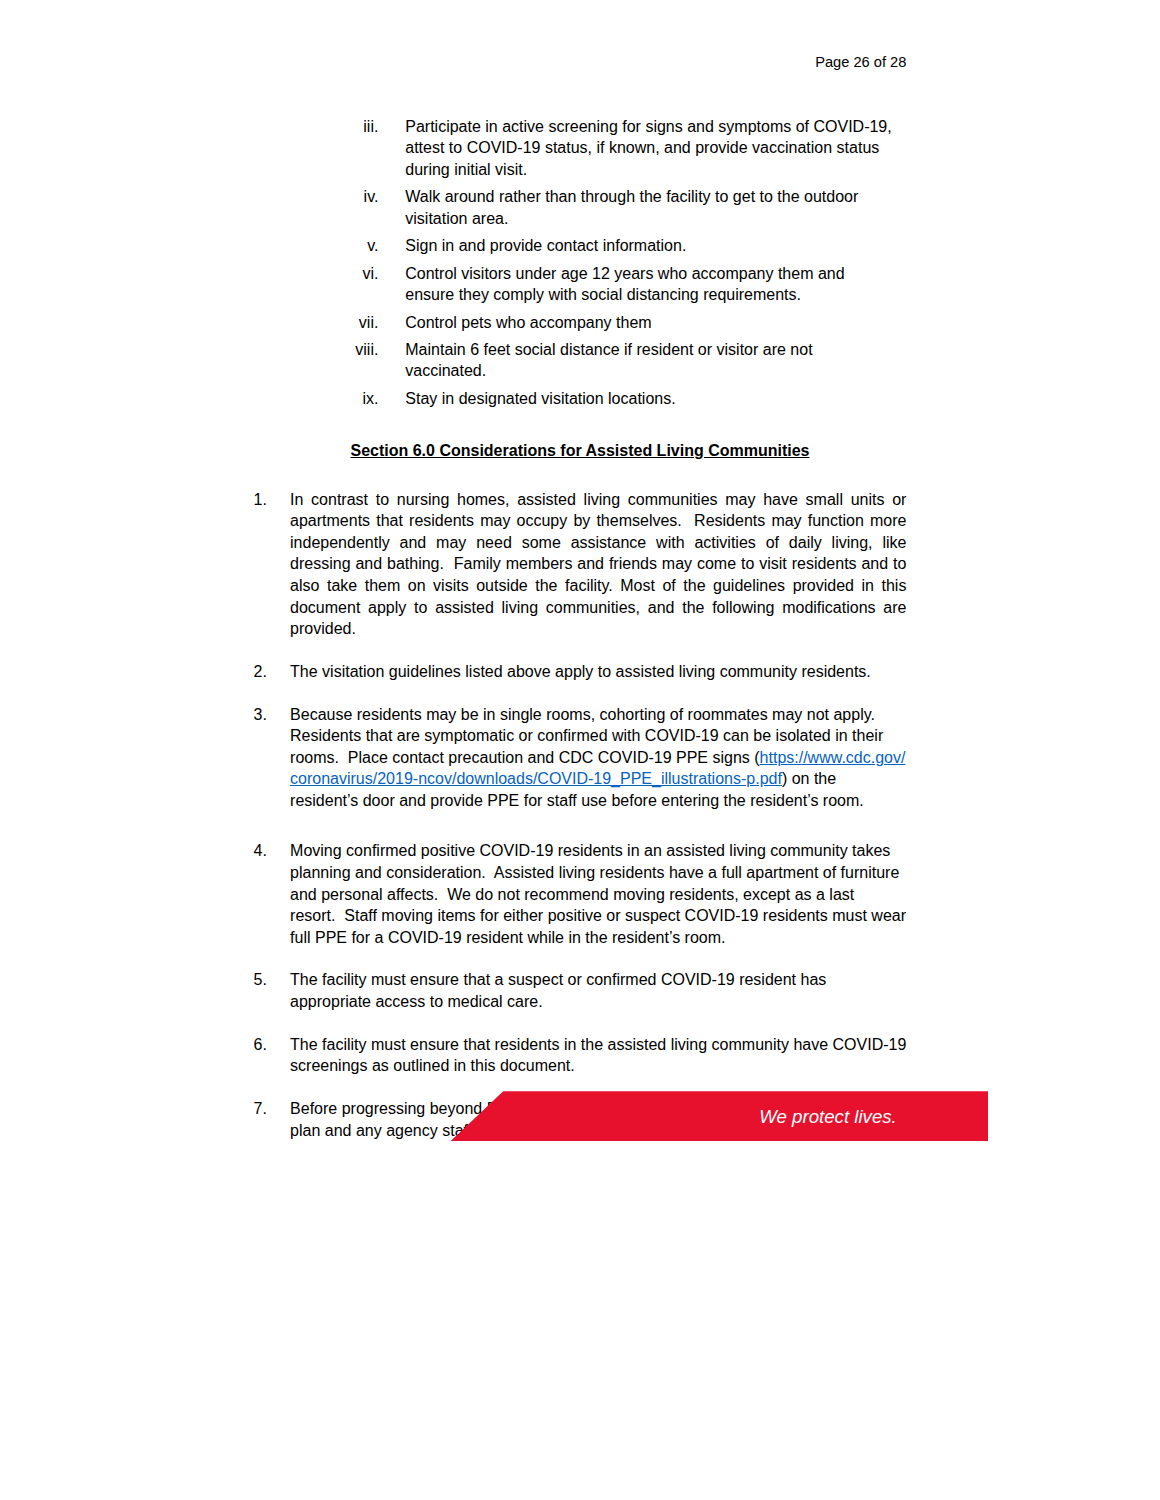Page 26 of 28
iii. Participate in active screening for signs and symptoms of COVID-19, attest to COVID-19 status, if known, and provide vaccination status during initial visit.
iv. Walk around rather than through the facility to get to the outdoor visitation area.
v. Sign in and provide contact information.
vi. Control visitors under age 12 years who accompany them and ensure they comply with social distancing requirements.
vii. Control pets who accompany them
viii. Maintain 6 feet social distance if resident or visitor are not vaccinated.
ix. Stay in designated visitation locations.
Section 6.0 Considerations for Assisted Living Communities
1. In contrast to nursing homes, assisted living communities may have small units or apartments that residents may occupy by themselves. Residents may function more independently and may need some assistance with activities of daily living, like dressing and bathing. Family members and friends may come to visit residents and to also take them on visits outside the facility. Most of the guidelines provided in this document apply to assisted living communities, and the following modifications are provided.
2. The visitation guidelines listed above apply to assisted living community residents.
3. Because residents may be in single rooms, cohorting of roommates may not apply. Residents that are symptomatic or confirmed with COVID-19 can be isolated in their rooms. Place contact precaution and CDC COVID-19 PPE signs (https://www.cdc.gov/coronavirus/2019-ncov/downloads/COVID-19_PPE_illustrations-p.pdf) on the resident’s door and provide PPE for staff use before entering the resident’s room.
4. Moving confirmed positive COVID-19 residents in an assisted living community takes planning and consideration. Assisted living residents have a full apartment of furniture and personal affects. We do not recommend moving residents, except as a last resort. Staff moving items for either positive or suspect COVID-19 residents must wear full PPE for a COVID-19 resident while in the resident’s room.
5. The facility must ensure that a suspect or confirmed COVID-19 resident has appropriate access to medical care.
6. The facility must ensure that residents in the assisted living community have COVID-19 screenings as outlined in this document.
7. Before progressing beyond Phase I, ensure facility is not under a contingency staffing plan and any agency staff are trained in infection control protocols and monitored.
We protect lives.